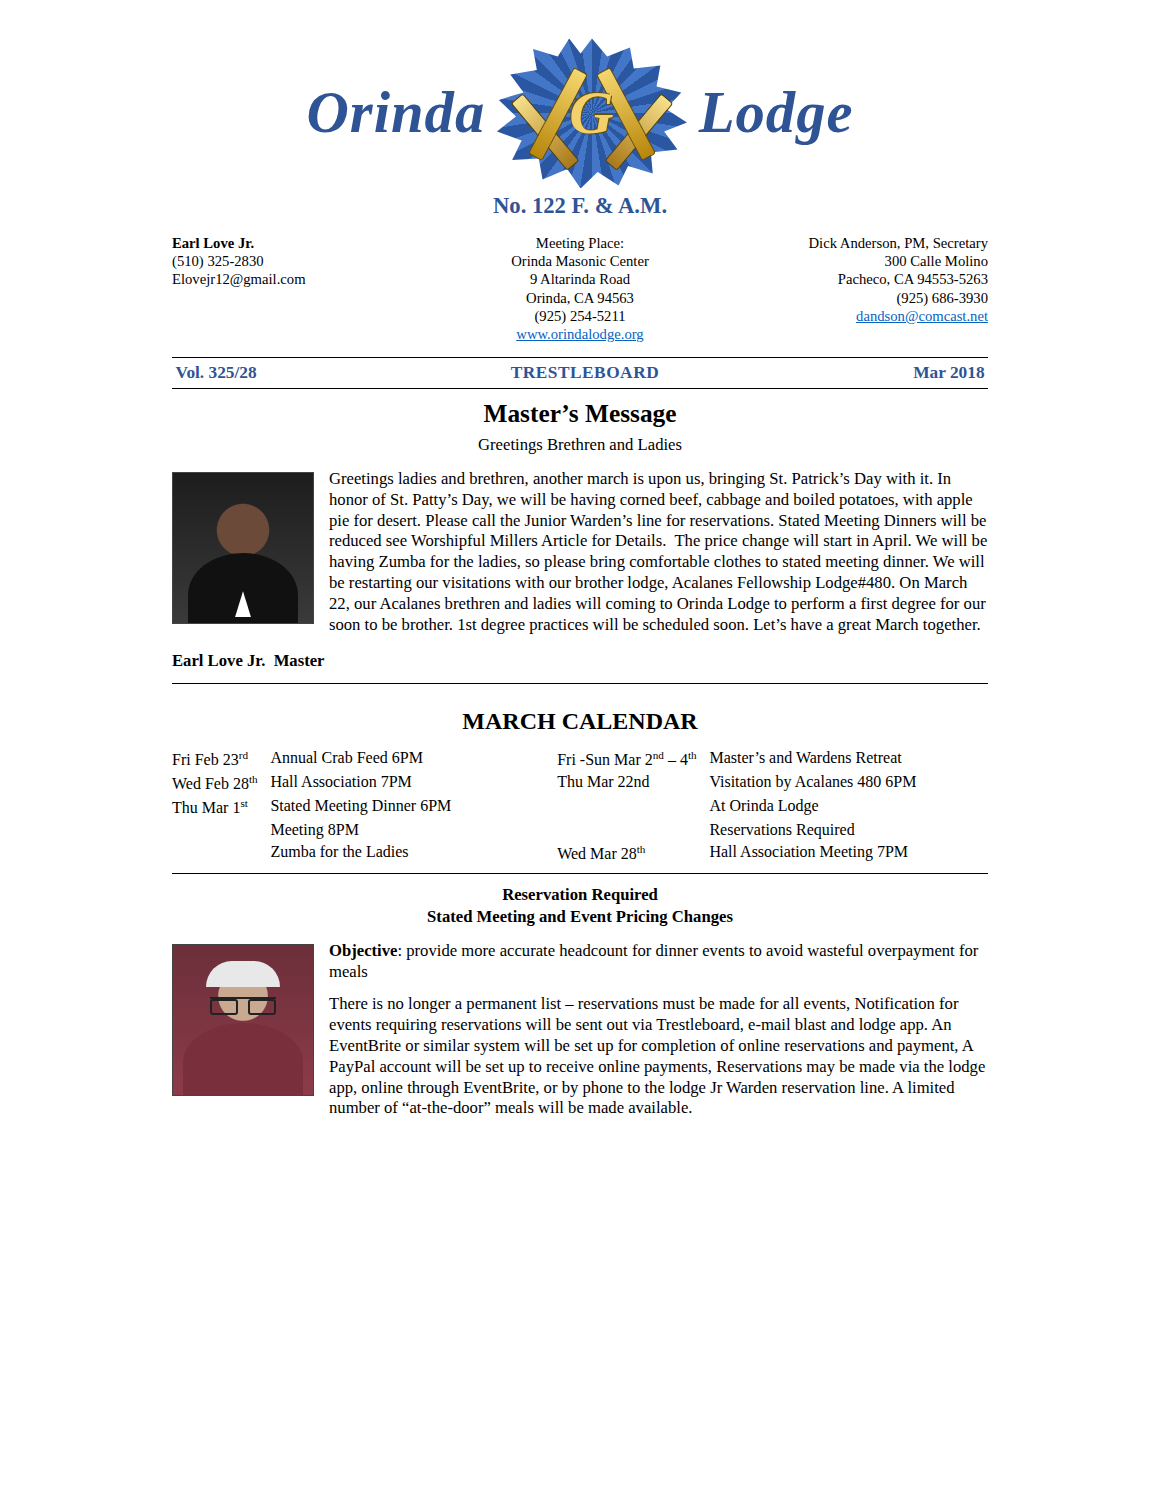Orinda G Lodge
No. 122 F. & A.M.
Earl Love Jr.
(510) 325-2830
Elovejr12@gmail.com
Meeting Place:
Orinda Masonic Center
9 Altarinda Road
Orinda, CA 94563
(925) 254-5211
www.orindalodge.org
Dick Anderson, PM, Secretary
300 Calle Molino
Pacheco, CA 94553-5263
(925) 686-3930
dandson@comcast.net
Vol. 325/28 TRESTLEBOARD Mar 2018
Master’s Message
Greetings Brethren and Ladies
Greetings ladies and brethren, another march is upon us, bringing St. Patrick’s Day with it. In honor of St. Patty’s Day, we will be having corned beef, cabbage and boiled potatoes, with apple pie for desert. Please call the Junior Warden’s line for reservations. Stated Meeting Dinners will be reduced see Worshipful Millers Article for Details. The price change will start in April. We will be having Zumba for the ladies, so please bring comfortable clothes to stated meeting dinner. We will be restarting our visitations with our brother lodge, Acalanes Fellowship Lodge#480. On March 22, our Acalanes brethren and ladies will coming to Orinda Lodge to perform a first degree for our soon to be brother. 1st degree practices will be scheduled soon. Let’s have a great March together.
Earl Love Jr. Master
MARCH CALENDAR
| Fri Feb 23 rd | Annual Crab Feed 6PM | Fri -Sun Mar 2 nd – 4 th | Master’s and Wardens Retreat |
| Wed Feb 28 th | Hall Association 7PM | Thu Mar 22nd | Visitation by Acalanes 480 6PM |
| Thu Mar 1 st | Stated Meeting Dinner 6PM | | At Orinda Lodge |
| | Meeting 8PM | | Reservations Required |
| | Zumba for the Ladies | Wed Mar 28 th | Hall Association Meeting 7PM |
Reservation Required
Stated Meeting and Event Pricing Changes
Objective: provide more accurate headcount for dinner events to avoid wasteful overpayment for meals
There is no longer a permanent list – reservations must be made for all events, Notification for events requiring reservations will be sent out via Trestleboard, e-mail blast and lodge app. An EventBrite or similar system will be set up for completion of online reservations and payment, A PayPal account will be set up to receive online payments, Reservations may be made via the lodge app, online through EventBrite, or by phone to the lodge Jr Warden reservation line. A limited number of “at-the-door” meals will be made available.